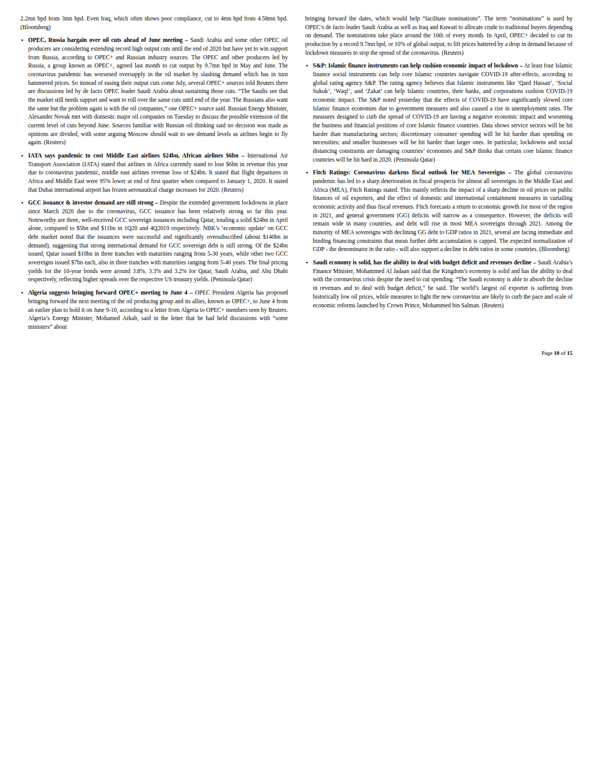2.2mn bpd from 3mn bpd. Even Iraq, which often shows poor compliance, cut to 4mn bpd from 4.58mn bpd. (Bloomberg)
OPEC, Russia bargain over oil cuts ahead of June meeting – Saudi Arabia and some other OPEC oil producers are considering extending record high output cuts until the end of 2020 but have yet to win support from Russia, according to OPEC+ and Russian industry sources. The OPEC and other producers led by Russia, a group known as OPEC+, agreed last month to cut output by 9.7mn bpd in May and June. The coronavirus pandemic has worsened oversupply in the oil market by slashing demand which has in turn hammered prices. So instead of easing their output cuts come July, several OPEC+ sources told Reuters there are discussions led by de facto OPEC leader Saudi Arabia about sustaining those cuts. “The Saudis see that the market still needs support and want to roll over the same cuts until end of the year. The Russians also want the same but the problem again is with the oil companies,” one OPEC+ source said. Russian Energy Minister, Alexander Novak met with domestic major oil companies on Tuesday to discuss the possible extension of the current level of cuts beyond June. Sources familiar with Russian oil thinking said no decision was made as opinions are divided, with some arguing Moscow should wait to see demand levels as airlines begin to fly again. (Reuters)
IATA says pandemic to cost Middle East airlines $24bn, African airlines $6bn – International Air Transport Association (IATA) stated that airlines in Africa currently stand to lose $6bn in revenue this year due to coronavirus pandemic, middle east airlines revenue loss of $24bn. It stated that flight departures in Africa and Middle East were 95% lower at end of first quarter when compared to January 1, 2020. It stated that Dubai international airport has frozen aeronautical charge increases for 2020. (Reuters)
GCC issuance & investor demand are still strong – Despite the extended government lockdowns in place since March 2020 due to the coronavirus, GCC issuance has been relatively strong so far this year. Noteworthy are three, well-received GCC sovereign issuances including Qatar, totaling a solid $24bn in April alone, compared to $5bn and $11bn in 1Q20 and 4Q2019 respectively. NBK’s ‘economic update’ on GCC debt market noted that the issuances were successful and significantly oversubscribed (about $140bn in demand), suggesting that strong international demand for GCC sovereign debt is still strong. Of the $24bn issued, Qatar issued $10bn in three tranches with maturities ranging from 5-30 years, while other two GCC sovereigns issued $7bn each, also in three tranches with maturities ranging from 5-40 years. The final pricing yields for the 10-year bonds were around 3.8%, 3.3% and 3.2% for Qatar, Saudi Arabia, and Abu Dhabi respectively, reflecting higher spreads over the respective US treasury yields. (Peninsula Qatar)
Algeria suggests bringing forward OPEC+ meeting to June 4 – OPEC President Algeria has proposed bringing forward the next meeting of the oil producing group and its allies, known as OPEC+, to June 4 from an earlier plan to hold it on June 9-10, according to a letter from Algeria to OPEC+ members seen by Reuters. Algeria’s Energy Minister, Mohamed Arkab, said in the letter that he had held discussions with “some ministers” about
bringing forward the dates, which would help “facilitate nominations”. The term “nominations” is used by OPEC’s de facto leader Saudi Arabia as well as Iraq and Kuwait to allocate crude to traditional buyers depending on demand. The nominations take place around the 10th of every month. In April, OPEC+ decided to cut its production by a record 9.7mn bpd, or 10% of global output, to lift prices battered by a drop in demand because of lockdown measures to stop the spread of the coronavirus. (Reuters)
S&P: Islamic finance instruments can help cushion economic impact of lockdown – At least four Islamic finance social instruments can help core Islamic countries navigate COVID-19 after-effects, according to global rating agency S&P. The rating agency believes that Islamic instruments like ‘Qard Hassan’, ‘Social Sukuk’, ‘Waqf’, and ‘Zakat’ can help Islamic countries, their banks, and corporations cushion COVID-19 economic impact. The S&P noted yesterday that the effects of COVID-19 have significantly slowed core Islamic finance economies due to government measures and also caused a rise in unemployment rates. The measures designed to curb the spread of COVID-19 are having a negative economic impact and worsening the business and financial positions of core Islamic finance countries. Data shows service sectors will be hit harder than manufacturing sectors; discretionary consumer spending will be hit harder than spending on necessities; and smaller businesses will be hit harder than larger ones. In particular, lockdowns and social distancing constraints are damaging countries’ economies and S&P thinks that certain core Islamic finance countries will be hit hard in 2020. (Peninsula Qatar)
Fitch Ratings: Coronavirus darkens fiscal outlook for MEA Sovereigns – The global coronavirus pandemic has led to a sharp deterioration in fiscal prospects for almost all sovereigns in the Middle East and Africa (MEA), Fitch Ratings stated. This mainly reflects the impact of a sharp decline in oil prices on public finances of oil exporters, and the effect of domestic and international containment measures in curtailing economic activity and thus fiscal revenues. Fitch forecasts a return to economic growth for most of the region in 2021, and general government (GG) deficits will narrow as a consequence. However, the deficits will remain wide in many countries, and debt will rise in most MEA sovereigns through 2021. Among the minority of MEA sovereigns with declining GG debt to GDP ratios in 2021, several are facing immediate and binding financing constraints that mean further debt accumulation is capped. The expected normalization of GDP - the denominator in the ratio - will also support a decline in debt ratios in some countries. (Bloomberg)
Saudi economy is solid, has the ability to deal with budget deficit and revenues decline – Saudi Arabia’s Finance Minister, Mohammed Al Jadaan said that the Kingdom’s economy is solid and has the ability to deal with the coronavirus crisis despite the need to cut spending. “The Saudi economy is able to absorb the decline in revenues and to deal with budget deficit,” he said. The world’s largest oil exporter is suffering from historically low oil prices, while measures to fight the new coronavirus are likely to curb the pace and scale of economic reforms launched by Crown Prince, Mohammed bin Salman. (Reuters)
Page 10 of 15